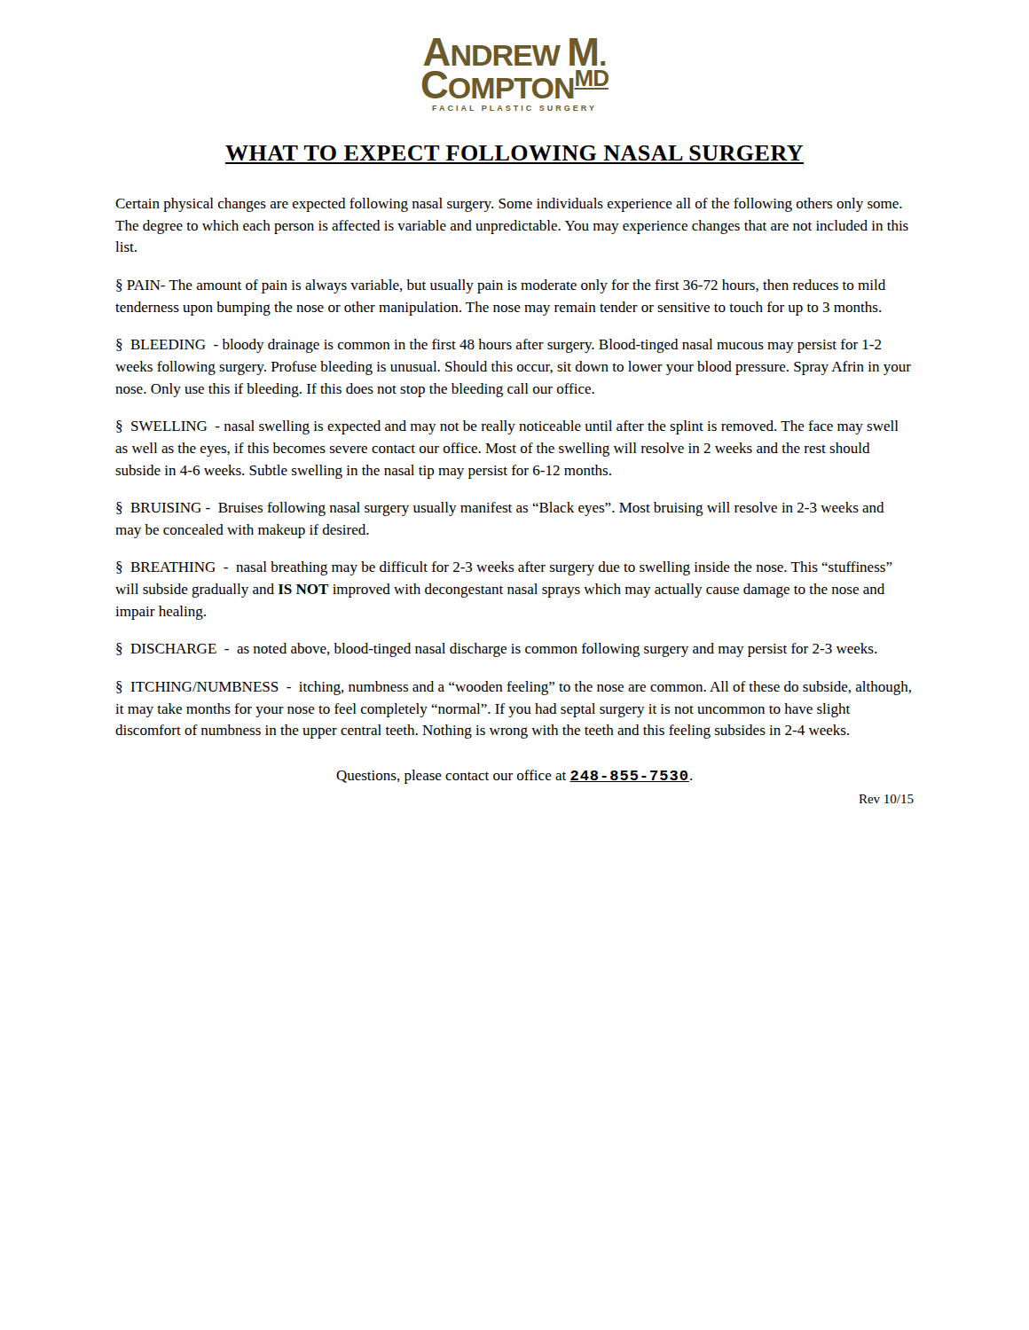ANDREW M.
COMPTONMD
FACIAL PLASTIC SURGERY
WHAT TO EXPECT FOLLOWING NASAL SURGERY
Certain physical changes are expected following nasal surgery. Some individuals experience all of the following others only some. The degree to which each person is affected is variable and unpredictable. You may experience changes that are not included in this list.
§ PAIN- The amount of pain is always variable, but usually pain is moderate only for the first 36-72 hours, then reduces to mild tenderness upon bumping the nose or other manipulation. The nose may remain tender or sensitive to touch for up to 3 months.
§ BLEEDING - bloody drainage is common in the first 48 hours after surgery. Blood-tinged nasal mucous may persist for 1-2 weeks following surgery. Profuse bleeding is unusual. Should this occur, sit down to lower your blood pressure. Spray Afrin in your nose. Only use this if bleeding. If this does not stop the bleeding call our office.
§ SWELLING - nasal swelling is expected and may not be really noticeable until after the splint is removed. The face may swell as well as the eyes, if this becomes severe contact our office. Most of the swelling will resolve in 2 weeks and the rest should subside in 4-6 weeks. Subtle swelling in the nasal tip may persist for 6-12 months.
§ BRUISING - Bruises following nasal surgery usually manifest as “Black eyes”. Most bruising will resolve in 2-3 weeks and may be concealed with makeup if desired.
§ BREATHING - nasal breathing may be difficult for 2-3 weeks after surgery due to swelling inside the nose. This “stuffiness” will subside gradually and IS NOT improved with decongestant nasal sprays which may actually cause damage to the nose and impair healing.
§ DISCHARGE - as noted above, blood-tinged nasal discharge is common following surgery and may persist for 2-3 weeks.
§ ITCHING/NUMBNESS - itching, numbness and a “wooden feeling” to the nose are common. All of these do subside, although, it may take months for your nose to feel completely “normal”. If you had septal surgery it is not uncommon to have slight discomfort of numbness in the upper central teeth. Nothing is wrong with the teeth and this feeling subsides in 2-4 weeks.
Questions, please contact our office at 248-855-7530.
Rev 10/15